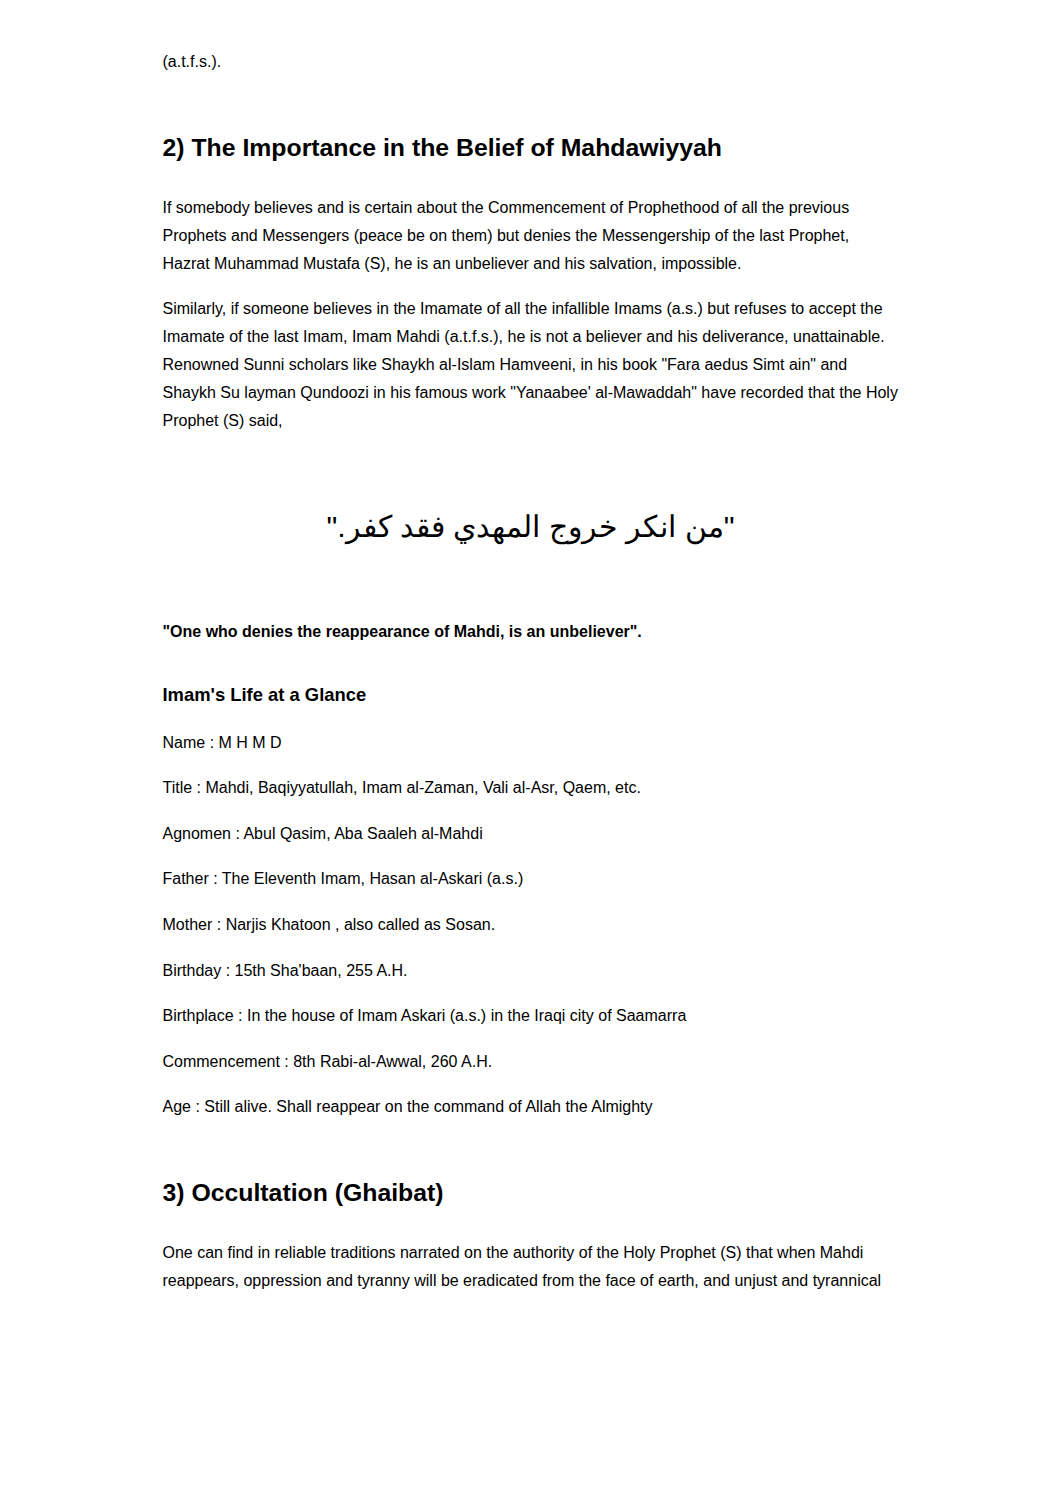(a.t.f.s.).
2) The Importance in the Belief of Mahdawiyyah
If somebody believes and is certain about the Commencement of Prophethood of all the previous Prophets and Messengers (peace be on them) but denies the Messengership of the last Prophet, Hazrat Muhammad Mustafa (S), he is an unbeliever and his salvation, impossible.
Similarly, if someone believes in the Imamate of all the infallible Imams (a.s.) but refuses to accept the Imamate of the last Imam, Imam Mahdi (a.t.f.s.), he is not a believer and his deliverance, unattainable. Renowned Sunni scholars like Shaykh al-Islam Hamveeni, in his book "Fara aedus Simt ain" and Shaykh Su layman Qundoozi in his famous work "Yanaabee' al-Mawaddah" have recorded that the Holy Prophet (S) said,
"من انكر خروج المهدي فقد كفر."
"One who denies the reappearance of Mahdi, is an unbeliever".
Imam's Life at a Glance
Name : M H M D
Title : Mahdi, Baqiyyatullah, Imam al-Zaman, Vali al-Asr, Qaem, etc.
Agnomen : Abul Qasim, Aba Saaleh al-Mahdi
Father : The Eleventh Imam, Hasan al-Askari (a.s.)
Mother : Narjis Khatoon , also called as Sosan.
Birthday : 15th Sha'baan, 255 A.H.
Birthplace : In the house of Imam Askari (a.s.) in the Iraqi city of Saamarra
Commencement : 8th Rabi-al-Awwal, 260 A.H.
Age : Still alive. Shall reappear on the command of Allah the Almighty
3) Occultation (Ghaibat)
One can find in reliable traditions narrated on the authority of the Holy Prophet (S) that when Mahdi reappears, oppression and tyranny will be eradicated from the face of earth, and unjust and tyrannical